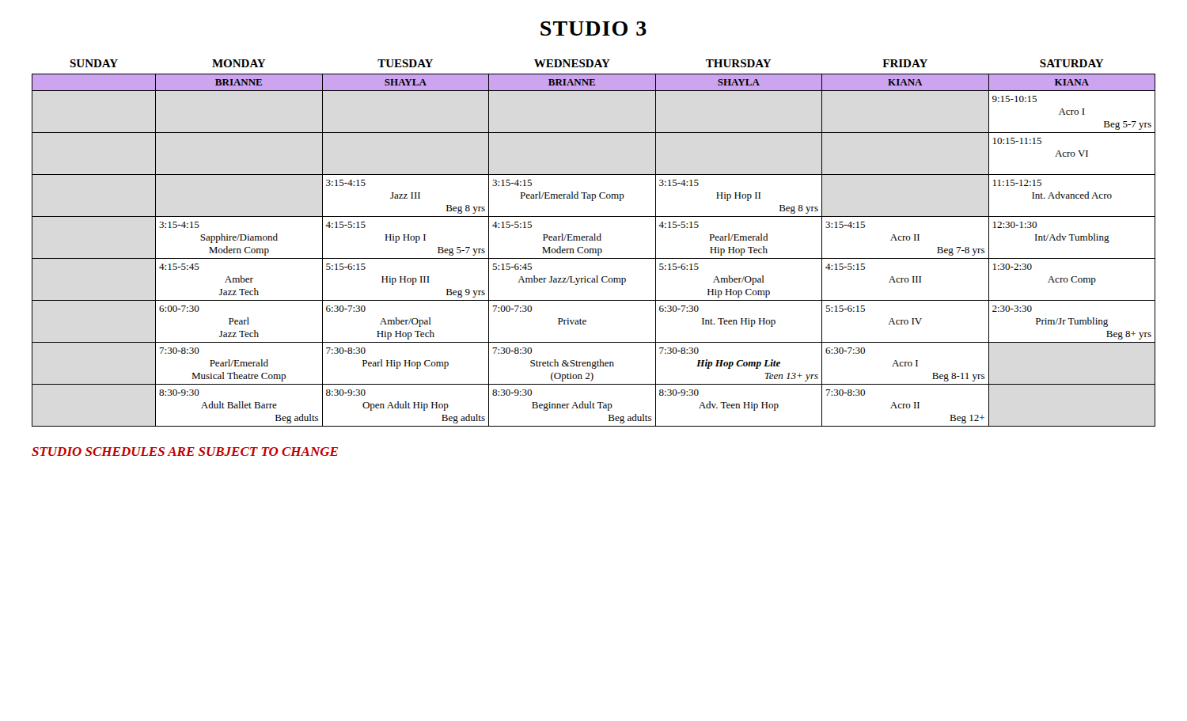STUDIO 3
| SUNDAY | MONDAY | TUESDAY | WEDNESDAY | THURSDAY | FRIDAY | SATURDAY |
| --- | --- | --- | --- | --- | --- | --- |
| | BRIANNE | SHAYLA | BRIANNE | SHAYLA | KIANA | KIANA |
| | | | | | | 9:15-10:15 Acro I Beg 5-7 yrs |
| | | | | | | 10:15-11:15 Acro VI |
| | | 3:15-4:15 Jazz III Beg 8 yrs | 3:15-4:15 Pearl/Emerald Tap Comp | 3:15-4:15 Hip Hop II Beg 8 yrs | | 11:15-12:15 Int. Advanced Acro |
| | 3:15-4:15 Sapphire/Diamond Modern Comp | 4:15-5:15 Hip Hop I Beg 5-7 yrs | 4:15-5:15 Pearl/Emerald Modern Comp | 4:15-5:15 Pearl/Emerald Hip Hop Tech | 3:15-4:15 Acro II Beg 7-8 yrs | 12:30-1:30 Int/Adv Tumbling |
| | 4:15-5:45 Amber Jazz Tech | 5:15-6:15 Hip Hop III Beg 9 yrs | 5:15-6:45 Amber Jazz/Lyrical Comp | 5:15-6:15 Amber/Opal Hip Hop Comp | 4:15-5:15 Acro III | 1:30-2:30 Acro Comp |
| | 6:00-7:30 Pearl Jazz Tech | 6:30-7:30 Amber/Opal Hip Hop Tech | 7:00-7:30 Private | 6:30-7:30 Int. Teen Hip Hop | 5:15-6:15 Acro IV | 2:30-3:30 Prim/Jr Tumbling Beg 8+ yrs |
| | 7:30-8:30 Pearl/Emerald Musical Theatre Comp | 7:30-8:30 Pearl Hip Hop Comp | 7:30-8:30 Stretch &Strengthen (Option 2) | 7:30-8:30 Hip Hop Comp Lite Teen 13+ yrs | 6:30-7:30 Acro I Beg 8-11 yrs | |
| | 8:30-9:30 Adult Ballet Barre Beg adults | 8:30-9:30 Open Adult Hip Hop Beg adults | 8:30-9:30 Beginner Adult Tap Beg adults | 8:30-9:30 Adv. Teen Hip Hop | 7:30-8:30 Acro II Beg 12+ | |
STUDIO SCHEDULES ARE SUBJECT TO CHANGE